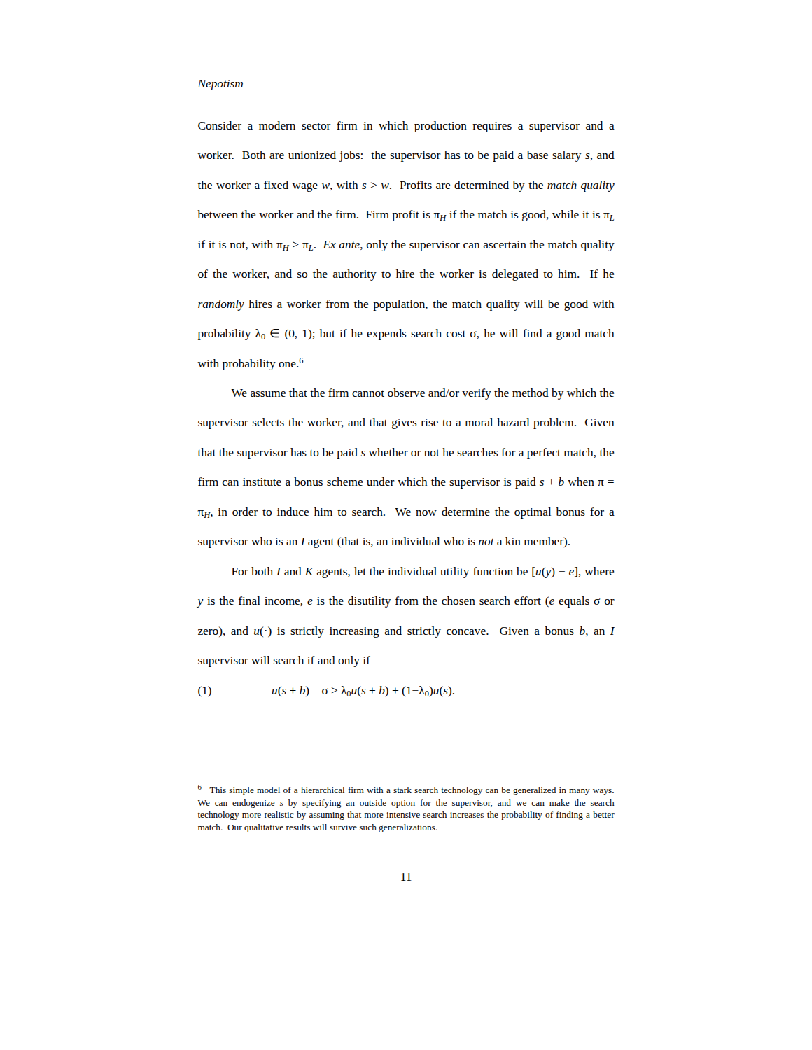Nepotism
Consider a modern sector firm in which production requires a supervisor and a worker. Both are unionized jobs: the supervisor has to be paid a base salary s, and the worker a fixed wage w, with s > w. Profits are determined by the match quality between the worker and the firm. Firm profit is πH if the match is good, while it is πL if it is not, with πH > πL. Ex ante, only the supervisor can ascertain the match quality of the worker, and so the authority to hire the worker is delegated to him. If he randomly hires a worker from the population, the match quality will be good with probability λ0 ∈ (0, 1); but if he expends search cost σ, he will find a good match with probability one.6
We assume that the firm cannot observe and/or verify the method by which the supervisor selects the worker, and that gives rise to a moral hazard problem. Given that the supervisor has to be paid s whether or not he searches for a perfect match, the firm can institute a bonus scheme under which the supervisor is paid s + b when π = πH, in order to induce him to search. We now determine the optimal bonus for a supervisor who is an I agent (that is, an individual who is not a kin member).
For both I and K agents, let the individual utility function be [u(y) − e], where y is the final income, e is the disutility from the chosen search effort (e equals σ or zero), and u(·) is strictly increasing and strictly concave. Given a bonus b, an I supervisor will search if and only if
(1) u(s + b) – σ ≥ λ0u(s + b) + (1−λ0)u(s).
6 This simple model of a hierarchical firm with a stark search technology can be generalized in many ways. We can endogenize s by specifying an outside option for the supervisor, and we can make the search technology more realistic by assuming that more intensive search increases the probability of finding a better match. Our qualitative results will survive such generalizations.
11